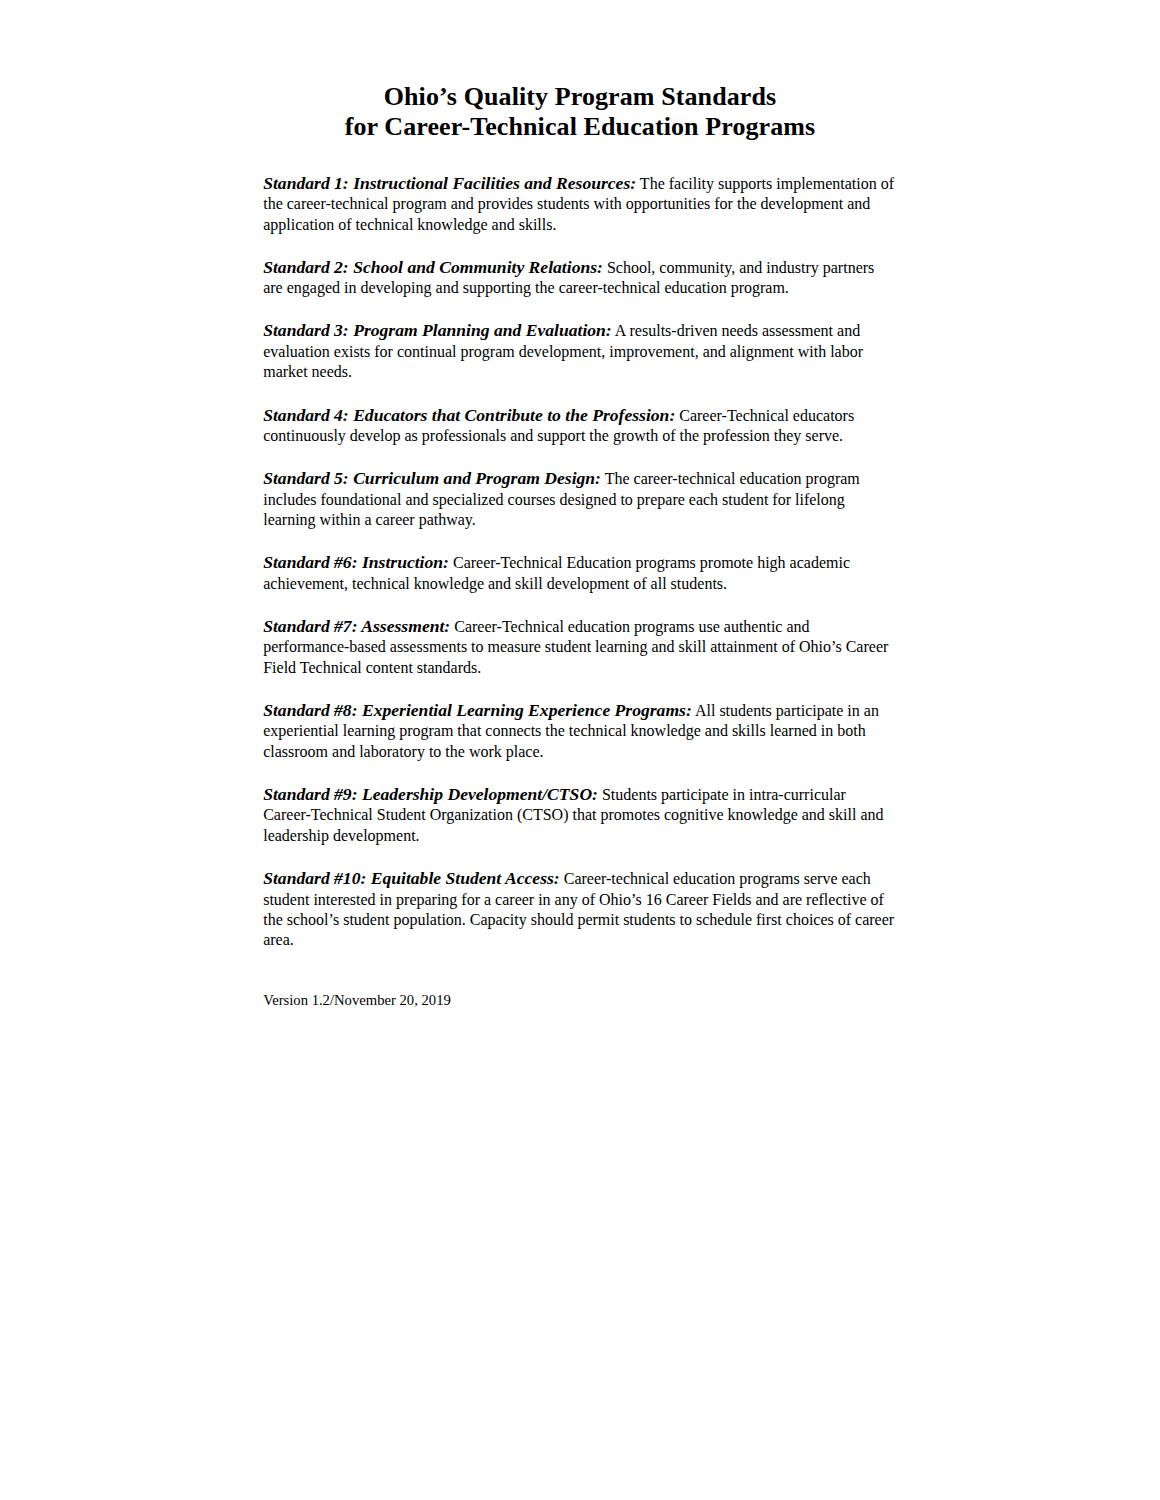Ohio’s Quality Program Standards
for Career-Technical Education Programs
Standard 1: Instructional Facilities and Resources: The facility supports implementation of the career-technical program and provides students with opportunities for the development and application of technical knowledge and skills.
Standard 2: School and Community Relations: School, community, and industry partners are engaged in developing and supporting the career-technical education program.
Standard 3: Program Planning and Evaluation: A results-driven needs assessment and evaluation exists for continual program development, improvement, and alignment with labor market needs.
Standard 4: Educators that Contribute to the Profession: Career-Technical educators continuously develop as professionals and support the growth of the profession they serve.
Standard 5: Curriculum and Program Design: The career-technical education program includes foundational and specialized courses designed to prepare each student for lifelong learning within a career pathway.
Standard #6: Instruction: Career-Technical Education programs promote high academic achievement, technical knowledge and skill development of all students.
Standard #7: Assessment: Career-Technical education programs use authentic and performance-based assessments to measure student learning and skill attainment of Ohio’s Career Field Technical content standards.
Standard #8: Experiential Learning Experience Programs: All students participate in an experiential learning program that connects the technical knowledge and skills learned in both classroom and laboratory to the work place.
Standard #9: Leadership Development/CTSO: Students participate in intra-curricular Career-Technical Student Organization (CTSO) that promotes cognitive knowledge and skill and leadership development.
Standard #10: Equitable Student Access: Career-technical education programs serve each student interested in preparing for a career in any of Ohio’s 16 Career Fields and are reflective of the school’s student population. Capacity should permit students to schedule first choices of career area.
Version 1.2/November 20, 2019